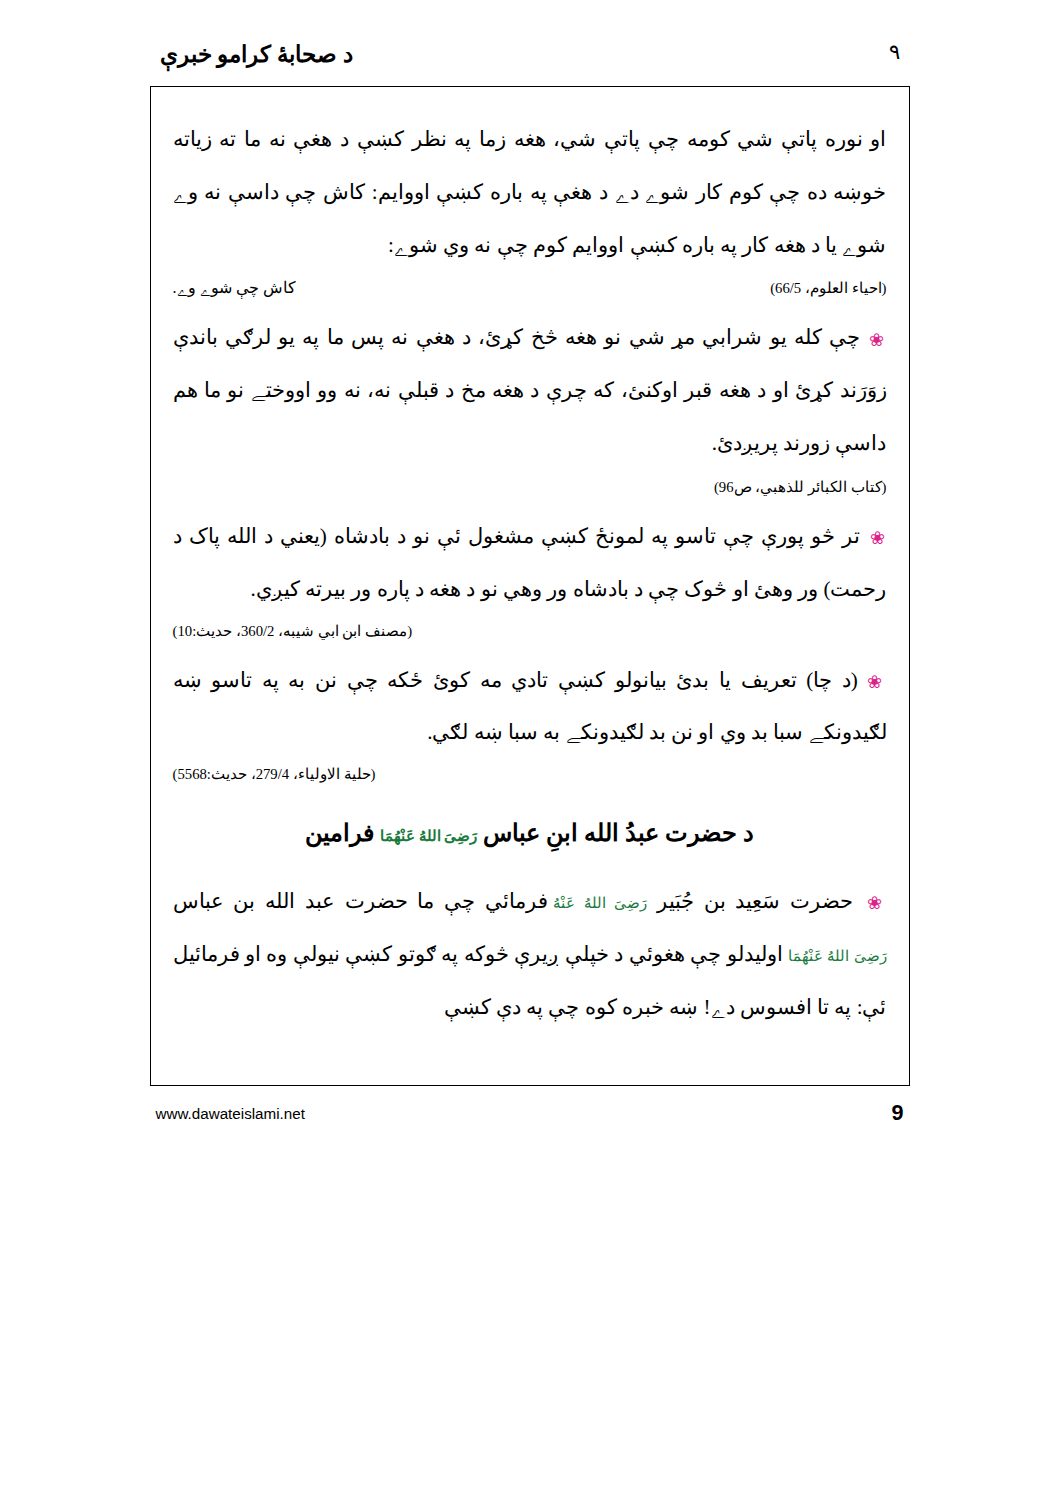۹
د صحابۀ کرامو خبرې
او نوره پاتې شي کومه چې پاتې شي، هغه زما په نظر کښې د هغې نه ما ته زياته خوښه ده چې کوم کار شوے دے د هغې په باره کښې اووايم: کاش چې داسې نه وے شوے يا د هغه کار په باره کښې اووايم کوم چې نه وي شوے:
(احياء العلوم، 66/5) کاش چې شوے وے.
❀ چې کله يو شرابي مړ شي نو هغه څخ کړئ، د هغې نه پس ما په يو لرګي باندې زوَرَند کړئ او د هغه قبر اوکنئ، که چرې د هغه مخ د قبلې نه، نه وو اووختے نو ما هم داسې زورند پريږدئ.
(کتاب الکبائر للذهبي، ص96)
❀ تر څو پورې چې تاسو په لمونځ کښې مشغول ئې نو د بادشاه (يعني د الله پاک د رحمت) ور وهئ او څوک چې د بادشاه ور وهي نو د هغه د پاره ور بيرته کيږي.
(مصنف ابن ابي شيبه، 360/2، حديث:10)
❀ (د چا) تعريف يا بدئ بيانولو کښې تادي مه کوئ ځکه چې نن به په تاسو ښه لګيدونکے سبا بد وي او نن بد لګيدونکے به سبا ښه لګي.
(حلية الاولياء، 279/4، حديث:5568)
د حضرت عبدُ الله ابنِ عباس رَضِیَ اللهُ عَنْهُمَا فرامين
❀ حضرت سَعِيد بن جُبَير رَضِیَ اللهُ عَنْهُ فرمائي چې ما حضرت عبد الله بن عباس رَضِیَ اللهُ عَنْهُمَا اوليدلو چې هغوئي د خپلې ږيرې څوکه په ګوتو کښې نيولې وه او فرمائيل ئې: په تا افسوس دے! ښه خبره کوه چې په دې کښې
9
www.dawateislami.net